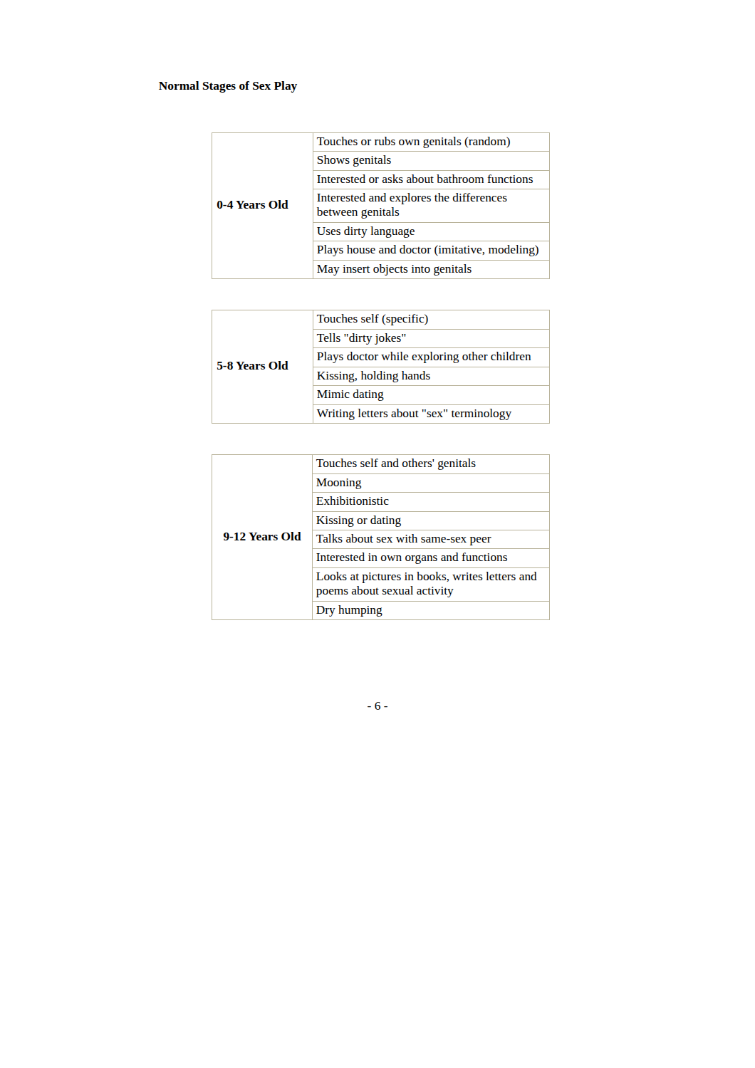Normal Stages of Sex Play
| 0-4 Years Old | Touches or rubs own genitals (random) |
| Shows genitals |
| Interested or asks about bathroom functions |
| Interested and explores the differences between genitals |
| Uses dirty language |
| Plays house and doctor (imitative, modeling) |
| May insert objects into genitals |
| 5-8 Years Old | Touches self (specific) |
| Tells "dirty jokes" |
| Plays doctor while exploring other children |
| Kissing, holding hands |
| Mimic dating |
| Writing letters about "sex" terminology |
| 9-12 Years Old | Touches self and others' genitals |
| Mooning |
| Exhibitionistic |
| Kissing or dating |
| Talks about sex with same-sex peer |
| Interested in own organs and functions |
| Looks at pictures in books, writes letters and poems about sexual activity |
| Dry humping |
- 6 -